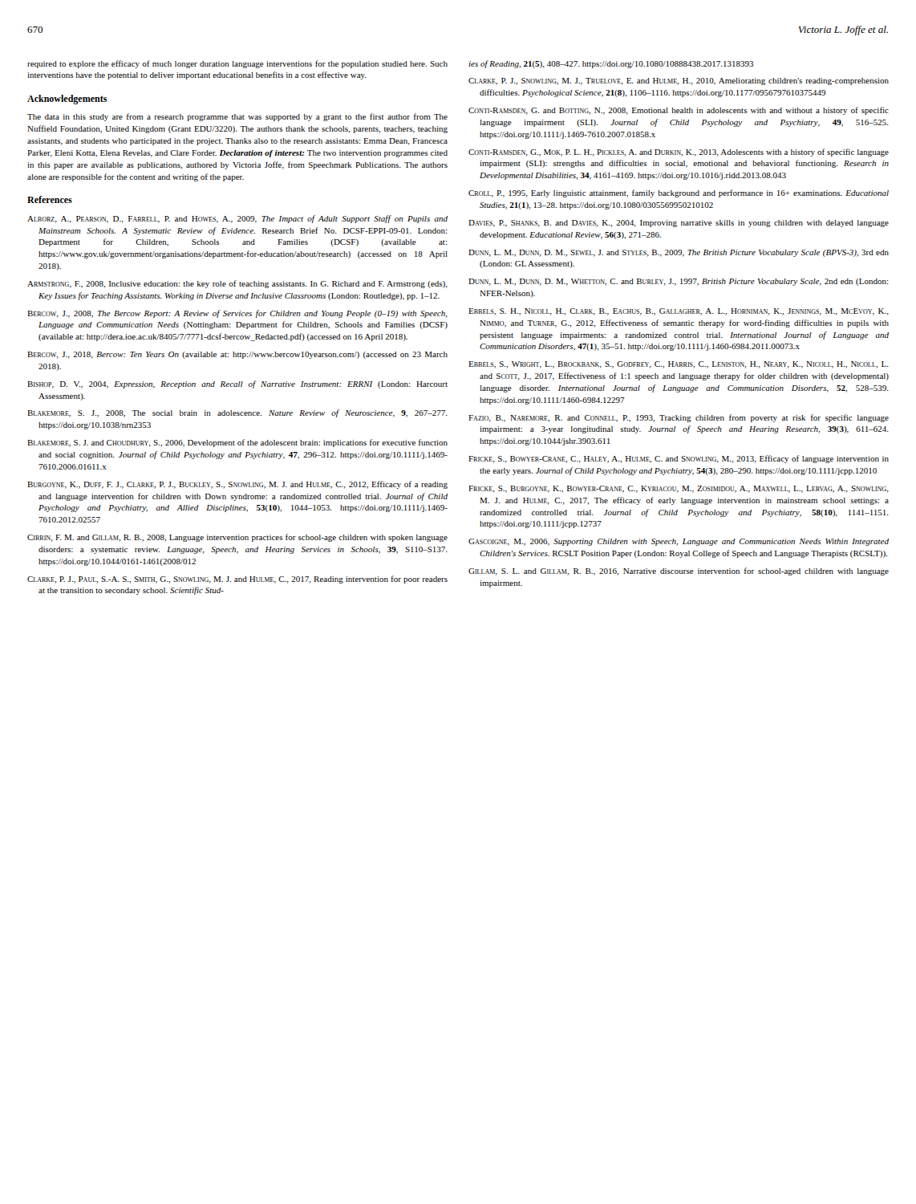670 Victoria L. Joffe et al.
required to explore the efficacy of much longer duration language interventions for the population studied here. Such interventions have the potential to deliver important educational benefits in a cost effective way.
Acknowledgements
The data in this study are from a research programme that was supported by a grant to the first author from The Nuffield Foundation, United Kingdom (Grant EDU/3220). The authors thank the schools, parents, teachers, teaching assistants, and students who participated in the project. Thanks also to the research assistants: Emma Dean, Francesca Parker, Eleni Kotta, Elena Revelas, and Clare Forder. Declaration of interest: The two intervention programmes cited in this paper are available as publications, authored by Victoria Joffe, from Speechmark Publications. The authors alone are responsible for the content and writing of the paper.
References
Alborz, A., Pearson, D., Farrell, P. and Howes, A., 2009, The Impact of Adult Support Staff on Pupils and Mainstream Schools. A Systematic Review of Evidence. Research Brief No. DCSF-EPPI-09-01. London: Department for Children, Schools and Families (DCSF) (available at: https://www.gov.uk/government/organisations/department-for-education/about/research) (accessed on 18 April 2018).
Armstrong, F., 2008, Inclusive education: the key role of teaching assistants. In G. Richard and F. Armstrong (eds), Key Issues for Teaching Assistants. Working in Diverse and Inclusive Classrooms (London: Routledge), pp. 1–12.
Bercow, J., 2008, The Bercow Report: A Review of Services for Children and Young People (0–19) with Speech, Language and Communication Needs (Nottingham: Department for Children, Schools and Families (DCSF) (available at: http://dera.ioe.ac.uk/8405/7/7771-dcsf-bercow_Redacted.pdf) (accessed on 16 April 2018).
Bercow, J., 2018, Bercow: Ten Years On (available at: http://www.bercow10yearson.com/) (accessed on 23 March 2018).
Bishop, D. V., 2004, Expression, Reception and Recall of Narrative Instrument: ERRNI (London: Harcourt Assessment).
Blakemore, S. J., 2008, The social brain in adolescence. Nature Review of Neuroscience, 9, 267–277. https://doi.org/10.1038/nrn2353
Blakemore, S. J. and Choudhury, S., 2006, Development of the adolescent brain: implications for executive function and social cognition. Journal of Child Psychology and Psychiatry, 47, 296–312. https://doi.org/10.1111/j.1469-7610.2006.01611.x
Burgoyne, K., Duff, F. J., Clarke, P. J., Buckley, S., Snowling, M. J. and Hulme, C., 2012, Efficacy of a reading and language intervention for children with Down syndrome: a randomized controlled trial. Journal of Child Psychology and Psychiatry, and Allied Disciplines, 53(10), 1044–1053. https://doi.org/10.1111/j.1469-7610.2012.02557
Cirrin, F. M. and Gillam, R. B., 2008, Language intervention practices for school-age children with spoken language disorders: a systematic review. Language, Speech, and Hearing Services in Schools, 39, S110–S137. https://doi.org/10.1044/0161-1461(2008/012
Clarke, P. J., Paul, S.-A. S., Smith, G., Snowling, M. J. and Hulme, C., 2017, Reading intervention for poor readers at the transition to secondary school. Scientific Stud-
ies of Reading, 21(5), 408–427. https://doi.org/10.1080/10888438.2017.1318393
Clarke, P. J., Snowling, M. J., Truelove, E. and Hulme, H., 2010, Ameliorating children's reading-comprehension difficulties. Psychological Science, 21(8), 1106–1116. https://doi.org/10.1177/0956797610375449
Conti-Ramsden, G. and Botting, N., 2008, Emotional health in adolescents with and without a history of specific language impairment (SLI). Journal of Child Psychology and Psychiatry, 49, 516–525. https://doi.org/10.1111/j.1469-7610.2007.01858.x
Conti-Ramsden, G., Mok, P. L. H., Pickles, A. and Durkin, K., 2013, Adolescents with a history of specific language impairment (SLI): strengths and difficulties in social, emotional and behavioral functioning. Research in Developmental Disabilities, 34, 4161–4169. https://doi.org/10.1016/j.ridd.2013.08.043
Croll, P., 1995, Early linguistic attainment, family background and performance in 16+ examinations. Educational Studies, 21(1), 13–28. https://doi.org/10.1080/0305569950210102
Davies, P., Shanks, B. and Davies, K., 2004, Improving narrative skills in young children with delayed language development. Educational Review, 56(3), 271–286.
Dunn, L. M., Dunn, D. M., Sewel, J. and Styles, B., 2009, The British Picture Vocabulary Scale (BPVS-3), 3rd edn (London: GL Assessment).
Dunn, L. M., Dunn, D. M., Whetton, C. and Burley, J., 1997, British Picture Vocabulary Scale, 2nd edn (London: NFER-Nelson).
Ebbels, S. H., Nicoll, H., Clark, B., Eachus, B., Gallagher, A. L., Horniman, K., Jennings, M., McEvoy, K., Nimmo, and Turner, G., 2012, Effectiveness of semantic therapy for word-finding difficulties in pupils with persistent language impairments: a randomized control trial. International Journal of Language and Communication Disorders, 47(1), 35–51. http://doi.org/10.1111/j.1460-6984.2011.00073.x
Ebbels, S., Wright, L., Brockbank, S., Godfrey, C., Harris, C., Leniston, H., Neary, K., Nicoll, H., Nicoll, L. and Scott, J., 2017, Effectiveness of 1:1 speech and language therapy for older children with (developmental) language disorder. International Journal of Language and Communication Disorders, 52, 528–539. https://doi.org/10.1111/1460-6984.12297
Fazio, B., Naremore, R. and Connell, P., 1993, Tracking children from poverty at risk for specific language impairment: a 3-year longitudinal study. Journal of Speech and Hearing Research, 39(3), 611–624. https://doi.org/10.1044/jshr.3903.611
Fricke, S., Bowyer-Crane, C., Haley, A., Hulme, C. and Snowling, M., 2013, Efficacy of language intervention in the early years. Journal of Child Psychology and Psychiatry, 54(3), 280–290. https://doi.org/10.1111/jcpp.12010
Fricke, S., Burgoyne, K., Bowyer-Crane, C., Kyriacou, M., Zosimidou, A., Maxwell, L., Lervag, A., Snowling, M. J. and Hulme, C., 2017, The efficacy of early language intervention in mainstream school settings: a randomized controlled trial. Journal of Child Psychology and Psychiatry, 58(10), 1141–1151. https://doi.org/10.1111/jcpp.12737
Gascoigne, M., 2006, Supporting Children with Speech, Language and Communication Needs Within Integrated Children's Services. RCSLT Position Paper (London: Royal College of Speech and Language Therapists (RCSLT)).
Gillam, S. L. and Gillam, R. B., 2016, Narrative discourse intervention for school-aged children with language impairment.